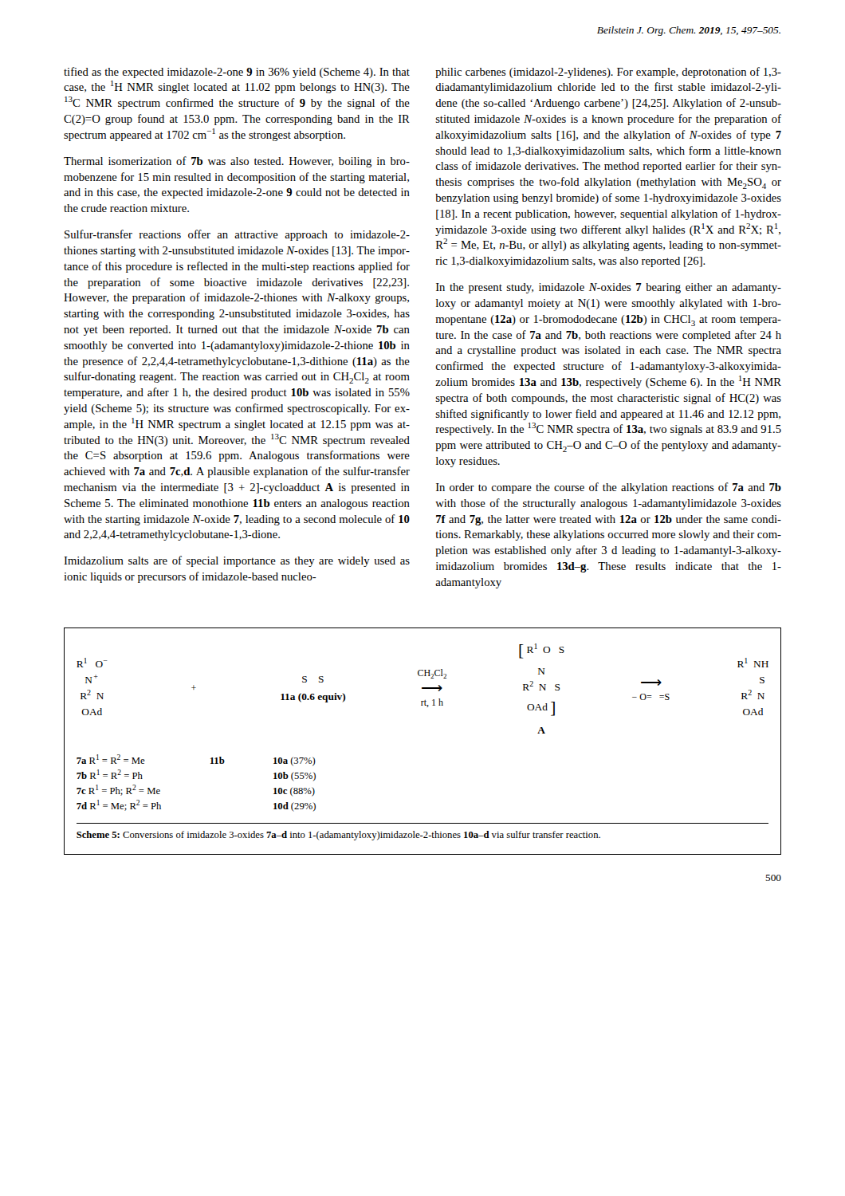Beilstein J. Org. Chem. 2019, 15, 497–505.
tified as the expected imidazole-2-one 9 in 36% yield (Scheme 4). In that case, the 1H NMR singlet located at 11.02 ppm belongs to HN(3). The 13C NMR spectrum confirmed the structure of 9 by the signal of the C(2)=O group found at 153.0 ppm. The corresponding band in the IR spectrum appeared at 1702 cm−1 as the strongest absorption.
Thermal isomerization of 7b was also tested. However, boiling in bromobenzene for 15 min resulted in decomposition of the starting material, and in this case, the expected imidazole-2-one 9 could not be detected in the crude reaction mixture.
Sulfur-transfer reactions offer an attractive approach to imidazole-2-thiones starting with 2-unsubstituted imidazole N-oxides [13]. The importance of this procedure is reflected in the multi-step reactions applied for the preparation of some bioactive imidazole derivatives [22,23]. However, the preparation of imidazole-2-thiones with N-alkoxy groups, starting with the corresponding 2-unsubstituted imidazole 3-oxides, has not yet been reported. It turned out that the imidazole N-oxide 7b can smoothly be converted into 1-(adamantyloxy)imidazole-2-thione 10b in the presence of 2,2,4,4-tetramethylcyclobutane-1,3-dithione (11a) as the sulfur-donating reagent. The reaction was carried out in CH2Cl2 at room temperature, and after 1 h, the desired product 10b was isolated in 55% yield (Scheme 5); its structure was confirmed spectroscopically. For example, in the 1H NMR spectrum a singlet located at 12.15 ppm was attributed to the HN(3) unit. Moreover, the 13C NMR spectrum revealed the C=S absorption at 159.6 ppm. Analogous transformations were achieved with 7a and 7c,d. A plausible explanation of the sulfur-transfer mechanism via the intermediate [3 + 2]-cycloadduct A is presented in Scheme 5. The eliminated monothione 11b enters an analogous reaction with the starting imidazole N-oxide 7, leading to a second molecule of 10 and 2,2,4,4-tetramethylcyclobutane-1,3-dione.
Imidazolium salts are of special importance as they are widely used as ionic liquids or precursors of imidazole-based nucleo-
philic carbenes (imidazol-2-ylidenes). For example, deprotonation of 1,3-diadamantylimidazolium chloride led to the first stable imidazol-2-ylidene (the so-called ‘Arduengo carbene’) [24,25]. Alkylation of 2-unsubstituted imidazole N-oxides is a known procedure for the preparation of alkoxyimidazolium salts [16], and the alkylation of N-oxides of type 7 should lead to 1,3-dialkoxyimidazolium salts, which form a little-known class of imidazole derivatives. The method reported earlier for their synthesis comprises the two-fold alkylation (methylation with Me2SO4 or benzylation using benzyl bromide) of some 1-hydroxyimidazole 3-oxides [18]. In a recent publication, however, sequential alkylation of 1-hydroxyimidazole 3-oxide using two different alkyl halides (R1X and R2X; R1, R2 = Me, Et, n-Bu, or allyl) as alkylating agents, leading to non-symmetric 1,3-dialkoxyimidazolium salts, was also reported [26].
In the present study, imidazole N-oxides 7 bearing either an adamantyloxy or adamantyl moiety at N(1) were smoothly alkylated with 1-bromopentane (12a) or 1-bromododecane (12b) in CHCl3 at room temperature. In the case of 7a and 7b, both reactions were completed after 24 h and a crystalline product was isolated in each case. The NMR spectra confirmed the expected structure of 1-adamantyloxy-3-alkoxyimidazolium bromides 13a and 13b, respectively (Scheme 6). In the 1H NMR spectra of both compounds, the most characteristic signal of HC(2) was shifted significantly to lower field and appeared at 11.46 and 12.12 ppm, respectively. In the 13C NMR spectra of 13a, two signals at 83.9 and 91.5 ppm were attributed to CH2–O and C–O of the pentyloxy and adamantyloxy residues.
In order to compare the course of the alkylation reactions of 7a and 7b with those of the structurally analogous 1-adamantylimidazole 3-oxides 7f and 7g, the latter were treated with 12a or 12b under the same conditions. Remarkably, these alkylations occurred more slowly and their completion was established only after 3 d leading to 1-adamantyl-3-alkoxyimidazolium bromides 13d–g. These results indicate that the 1-adamantyloxy
R1 O−
N+
R2 N
OAd
+
S S 11a (0.6 equiv)
CH2Cl2 ⟶ rt, 1 h
[ R1 O S
N
R2 N S
OAd ] A
⟶ − O= =S
R1 NH
S
R2 N
OAd
7a R1 = R2 = Me
7b R1 = R2 = Ph
7c R1 = Ph; R2 = Me
7d R1 = Me; R2 = Ph
11b
10a (37%)
10b (55%)
10c (88%)
10d (29%)
Scheme 5: Conversions of imidazole 3-oxides 7a–d into 1-(adamantyloxy)imidazole-2-thiones 10a–d via sulfur transfer reaction.
500